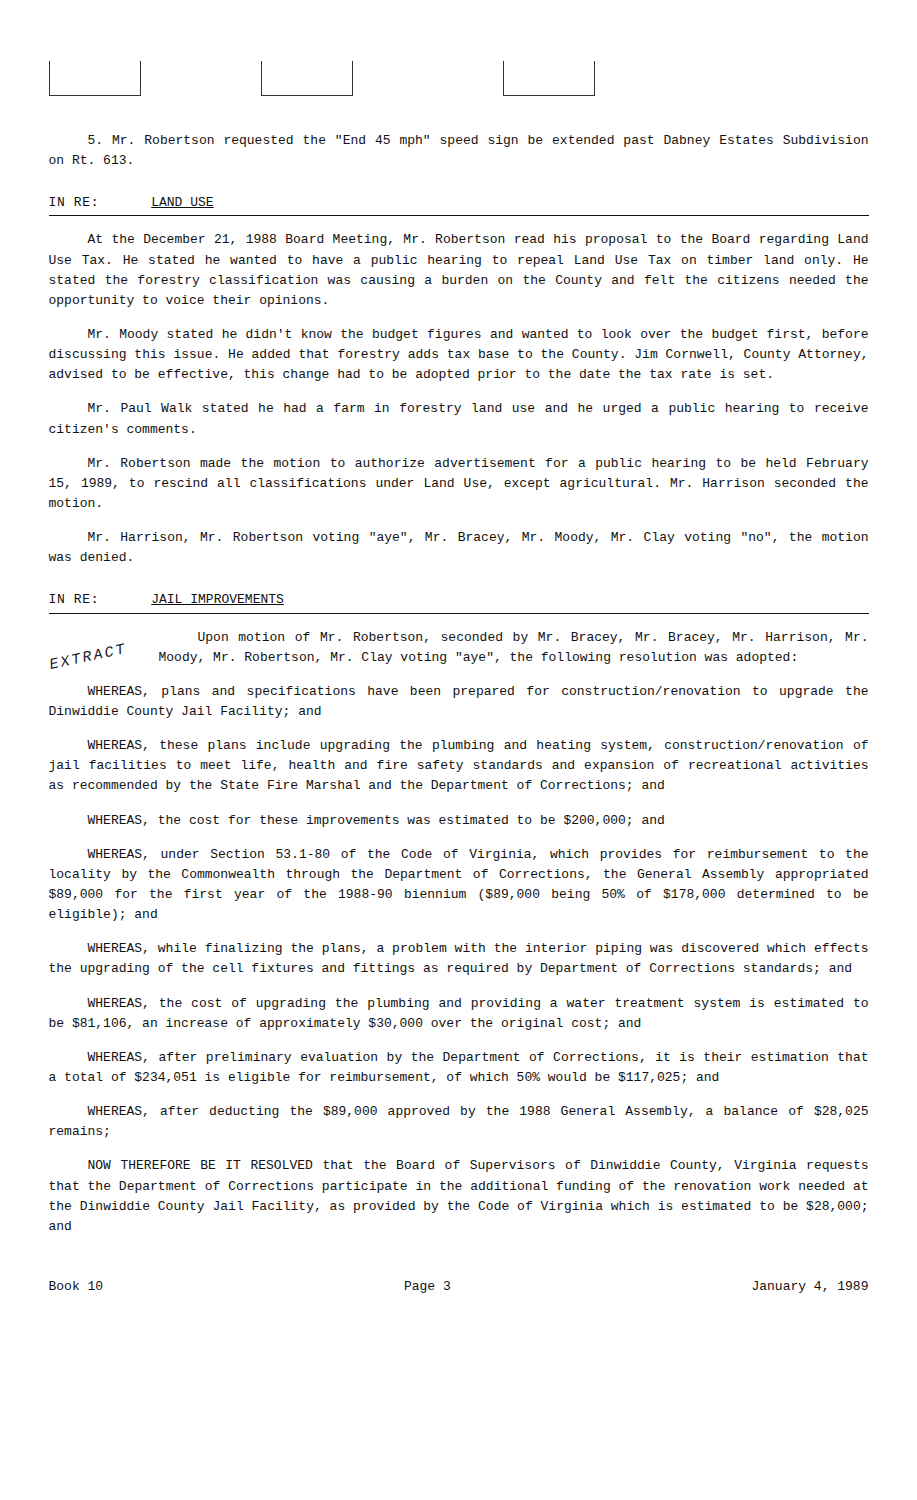5. Mr. Robertson requested the "End 45 mph" speed sign be extended past Dabney Estates Subdivision on Rt. 613.
IN RE: LAND USE
At the December 21, 1988 Board Meeting, Mr. Robertson read his proposal to the Board regarding Land Use Tax. He stated he wanted to have a public hearing to repeal Land Use Tax on timber land only. He stated the forestry classification was causing a burden on the County and felt the citizens needed the opportunity to voice their opinions.
Mr. Moody stated he didn't know the budget figures and wanted to look over the budget first, before discussing this issue. He added that forestry adds tax base to the County. Jim Cornwell, County Attorney, advised to be effective, this change had to be adopted prior to the date the tax rate is set.
Mr. Paul Walk stated he had a farm in forestry land use and he urged a public hearing to receive citizen's comments.
Mr. Robertson made the motion to authorize advertisement for a public hearing to be held February 15, 1989, to rescind all classifications under Land Use, except agricultural. Mr. Harrison seconded the motion.
Mr. Harrison, Mr. Robertson voting "aye", Mr. Bracey, Mr. Moody, Mr. Clay voting "no", the motion was denied.
IN RE: JAIL IMPROVEMENTS
EXTRACT
Upon motion of Mr. Robertson, seconded by Mr. Bracey, Mr. Bracey, Mr. Harrison, Mr. Moody, Mr. Robertson, Mr. Clay voting "aye", the following resolution was adopted:
WHEREAS, plans and specifications have been prepared for construction/renovation to upgrade the Dinwiddie County Jail Facility; and
WHEREAS, these plans include upgrading the plumbing and heating system, construction/renovation of jail facilities to meet life, health and fire safety standards and expansion of recreational activities as recommended by the State Fire Marshal and the Department of Corrections; and
WHEREAS, the cost for these improvements was estimated to be $200,000; and
WHEREAS, under Section 53.1-80 of the Code of Virginia, which provides for reimbursement to the locality by the Commonwealth through the Department of Corrections, the General Assembly appropriated $89,000 for the first year of the 1988-90 biennium ($89,000 being 50% of $178,000 determined to be eligible); and
WHEREAS, while finalizing the plans, a problem with the interior piping was discovered which effects the upgrading of the cell fixtures and fittings as required by Department of Corrections standards; and
WHEREAS, the cost of upgrading the plumbing and providing a water treatment system is estimated to be $81,106, an increase of approximately $30,000 over the original cost; and
WHEREAS, after preliminary evaluation by the Department of Corrections, it is their estimation that a total of $234,051 is eligible for reimbursement, of which 50% would be $117,025; and
WHEREAS, after deducting the $89,000 approved by the 1988 General Assembly, a balance of $28,025 remains;
NOW THEREFORE BE IT RESOLVED that the Board of Supervisors of Dinwiddie County, Virginia requests that the Department of Corrections participate in the additional funding of the renovation work needed at the Dinwiddie County Jail Facility, as provided by the Code of Virginia which is estimated to be $28,000; and
Book 10 Page 3 January 4, 1989